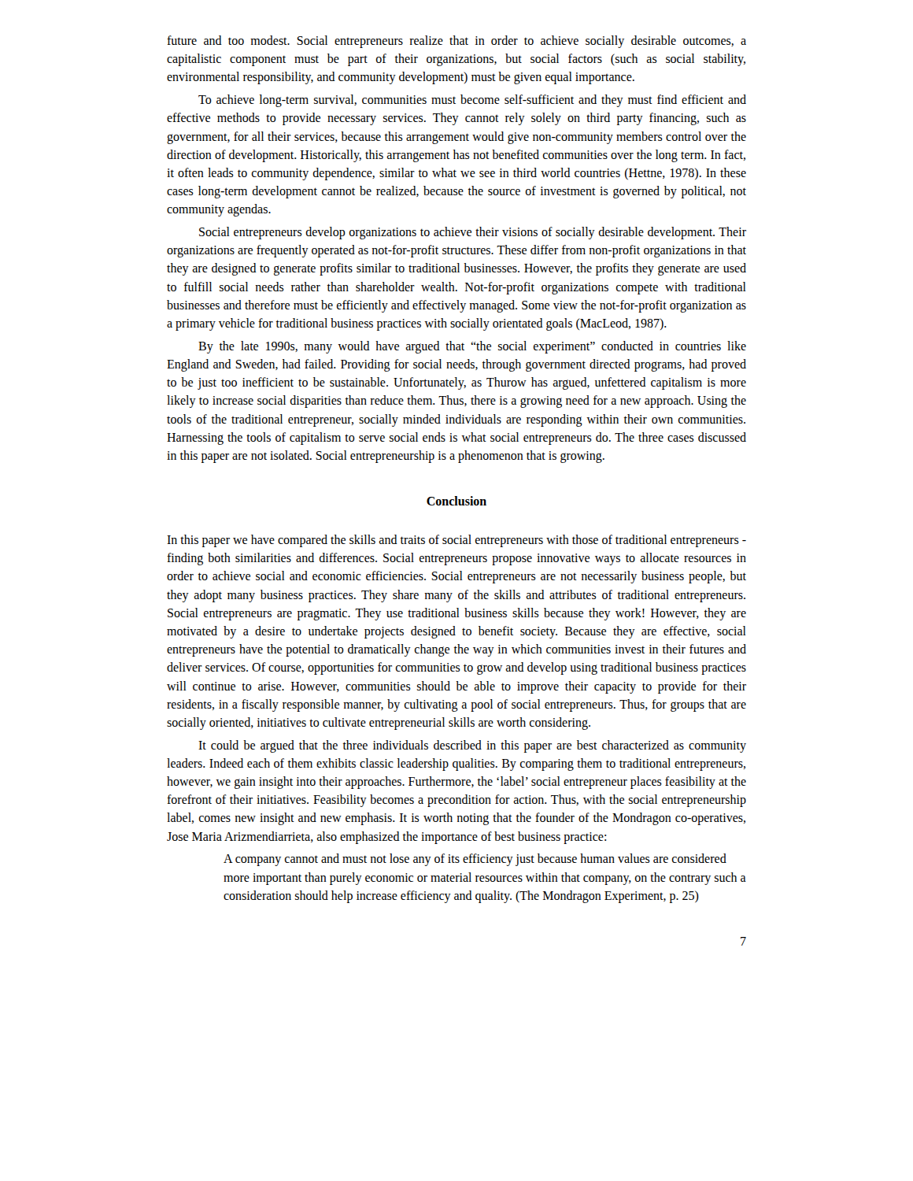future and too modest. Social entrepreneurs realize that in order to achieve socially desirable outcomes, a capitalistic component must be part of their organizations, but social factors (such as social stability, environmental responsibility, and community development) must be given equal importance.
To achieve long-term survival, communities must become self-sufficient and they must find efficient and effective methods to provide necessary services. They cannot rely solely on third party financing, such as government, for all their services, because this arrangement would give non-community members control over the direction of development. Historically, this arrangement has not benefited communities over the long term. In fact, it often leads to community dependence, similar to what we see in third world countries (Hettne, 1978). In these cases long-term development cannot be realized, because the source of investment is governed by political, not community agendas.
Social entrepreneurs develop organizations to achieve their visions of socially desirable development. Their organizations are frequently operated as not-for-profit structures. These differ from non-profit organizations in that they are designed to generate profits similar to traditional businesses. However, the profits they generate are used to fulfill social needs rather than shareholder wealth. Not-for-profit organizations compete with traditional businesses and therefore must be efficiently and effectively managed. Some view the not-for-profit organization as a primary vehicle for traditional business practices with socially orientated goals (MacLeod, 1987).
By the late 1990s, many would have argued that “the social experiment” conducted in countries like England and Sweden, had failed. Providing for social needs, through government directed programs, had proved to be just too inefficient to be sustainable. Unfortunately, as Thurow has argued, unfettered capitalism is more likely to increase social disparities than reduce them. Thus, there is a growing need for a new approach. Using the tools of the traditional entrepreneur, socially minded individuals are responding within their own communities. Harnessing the tools of capitalism to serve social ends is what social entrepreneurs do. The three cases discussed in this paper are not isolated. Social entrepreneurship is a phenomenon that is growing.
Conclusion
In this paper we have compared the skills and traits of social entrepreneurs with those of traditional entrepreneurs - finding both similarities and differences. Social entrepreneurs propose innovative ways to allocate resources in order to achieve social and economic efficiencies. Social entrepreneurs are not necessarily business people, but they adopt many business practices. They share many of the skills and attributes of traditional entrepreneurs. Social entrepreneurs are pragmatic. They use traditional business skills because they work! However, they are motivated by a desire to undertake projects designed to benefit society. Because they are effective, social entrepreneurs have the potential to dramatically change the way in which communities invest in their futures and deliver services. Of course, opportunities for communities to grow and develop using traditional business practices will continue to arise. However, communities should be able to improve their capacity to provide for their residents, in a fiscally responsible manner, by cultivating a pool of social entrepreneurs. Thus, for groups that are socially oriented, initiatives to cultivate entrepreneurial skills are worth considering.
It could be argued that the three individuals described in this paper are best characterized as community leaders. Indeed each of them exhibits classic leadership qualities. By comparing them to traditional entrepreneurs, however, we gain insight into their approaches. Furthermore, the ‘label’ social entrepreneur places feasibility at the forefront of their initiatives. Feasibility becomes a precondition for action. Thus, with the social entrepreneurship label, comes new insight and new emphasis. It is worth noting that the founder of the Mondragon co-operatives, Jose Maria Arizmendiarrieta, also emphasized the importance of best business practice:
A company cannot and must not lose any of its efficiency just because human values are considered more important than purely economic or material resources within that company, on the contrary such a consideration should help increase efficiency and quality. (The Mondragon Experiment, p. 25)
7